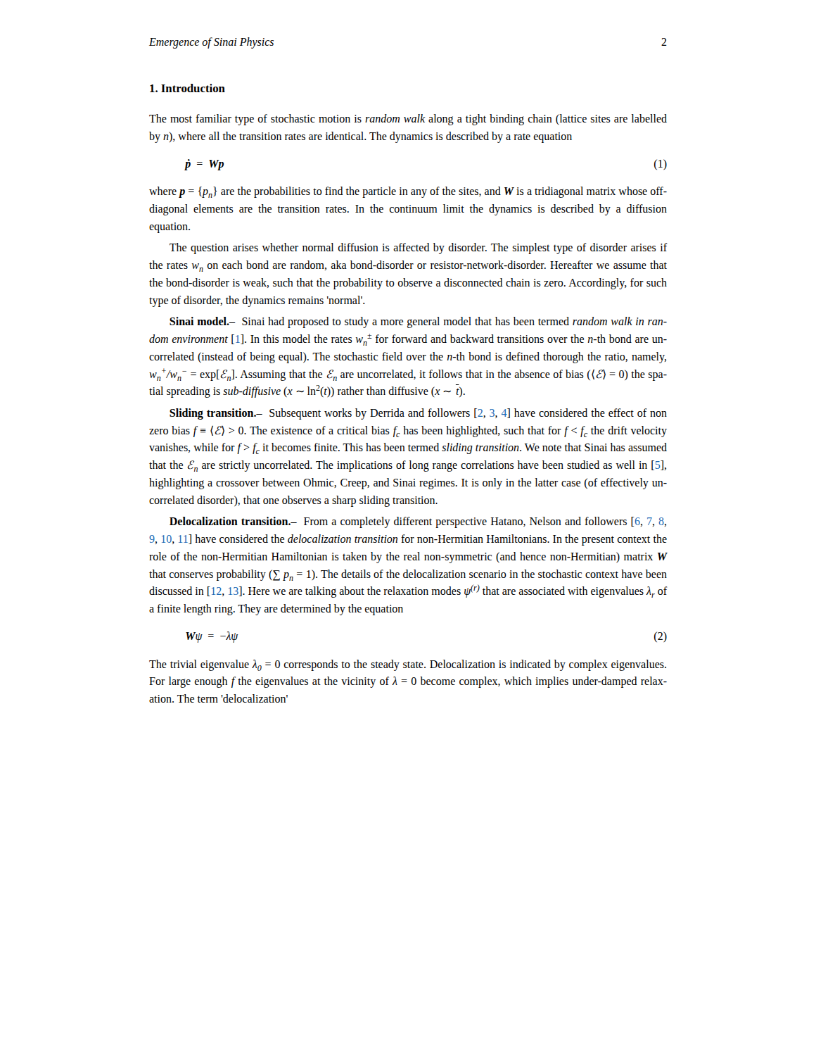Emergence of Sinai Physics 2
1. Introduction
The most familiar type of stochastic motion is random walk along a tight binding chain (lattice sites are labelled by n), where all the transition rates are identical. The dynamics is described by a rate equation
ṗ = Wp (1)
where p = {pn} are the probabilities to find the particle in any of the sites, and W is a tridiagonal matrix whose off-diagonal elements are the transition rates. In the continuum limit the dynamics is described by a diffusion equation.
The question arises whether normal diffusion is affected by disorder. The simplest type of disorder arises if the rates wn on each bond are random, aka bond-disorder or resistor-network-disorder. Hereafter we assume that the bond-disorder is weak, such that the probability to observe a disconnected chain is zero. Accordingly, for such type of disorder, the dynamics remains 'normal'.
Sinai model.– Sinai had proposed to study a more general model that has been termed random walk in random environment [1]. In this model the rates wn± for forward and backward transitions over the n-th bond are uncorrelated (instead of being equal). The stochastic field over the n-th bond is defined thorough the ratio, namely, wn+/wn− = exp[ℰn]. Assuming that the ℰn are uncorrelated, it follows that in the absence of bias (⟨ℰ⟩ = 0) the spatial spreading is sub-diffusive (x ∼ ln2(t)) rather than diffusive (x ∼ t).
Sliding transition.– Subsequent works by Derrida and followers [2, 3, 4] have considered the effect of non zero bias f ≡ ⟨ℰ⟩ > 0. The existence of a critical bias fc has been highlighted, such that for f < fc the drift velocity vanishes, while for f > fc it becomes finite. This has been termed sliding transition. We note that Sinai has assumed that the ℰn are strictly uncorrelated. The implications of long range correlations have been studied as well in [5], highlighting a crossover between Ohmic, Creep, and Sinai regimes. It is only in the latter case (of effectively uncorrelated disorder), that one observes a sharp sliding transition.
Delocalization transition.– From a completely different perspective Hatano, Nelson and followers [6, 7, 8, 9, 10, 11] have considered the delocalization transition for non-Hermitian Hamiltonians. In the present context the role of the non-Hermitian Hamiltonian is taken by the real non-symmetric (and hence non-Hermitian) matrix W that conserves probability (∑ pn = 1). The details of the delocalization scenario in the stochastic context have been discussed in [12, 13]. Here we are talking about the relaxation modes ψ(r) that are associated with eigenvalues λr of a finite length ring. They are determined by the equation
Wψ = −λψ (2)
The trivial eigenvalue λ0 = 0 corresponds to the steady state. Delocalization is indicated by complex eigenvalues. For large enough f the eigenvalues at the vicinity of λ = 0 become complex, which implies under-damped relaxation. The term 'delocalization'